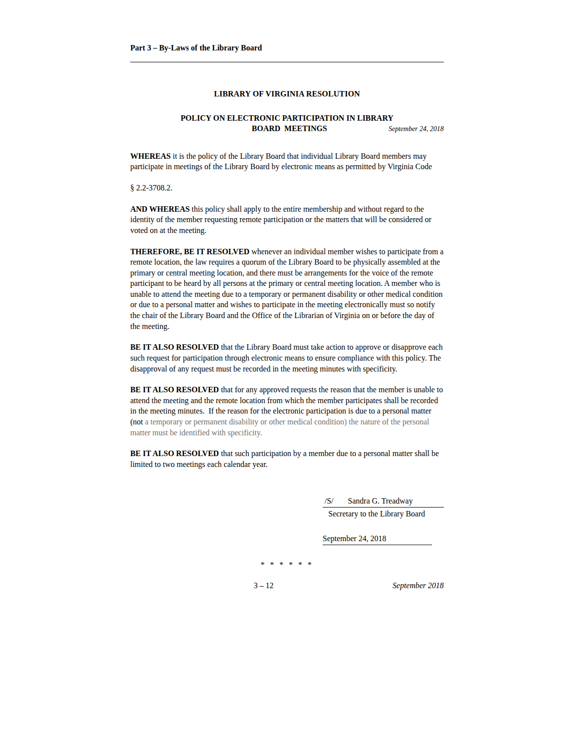Part 3 – By-Laws of the Library Board
LIBRARY OF VIRGINIA RESOLUTION
POLICY ON ELECTRONIC PARTICIPATION IN LIBRARY
BOARD MEETINGS
September 24, 2018
WHEREAS it is the policy of the Library Board that individual Library Board members may participate in meetings of the Library Board by electronic means as permitted by Virginia Code
§ 2.2-3708.2.
AND WHEREAS this policy shall apply to the entire membership and without regard to the identity of the member requesting remote participation or the matters that will be considered or voted on at the meeting.
THEREFORE, BE IT RESOLVED whenever an individual member wishes to participate from a remote location, the law requires a quorum of the Library Board to be physically assembled at the primary or central meeting location, and there must be arrangements for the voice of the remote participant to be heard by all persons at the primary or central meeting location. A member who is unable to attend the meeting due to a temporary or permanent disability or other medical condition or due to a personal matter and wishes to participate in the meeting electronically must so notify the chair of the Library Board and the Office of the Librarian of Virginia on or before the day of the meeting.
BE IT ALSO RESOLVED that the Library Board must take action to approve or disapprove each such request for participation through electronic means to ensure compliance with this policy. The disapproval of any request must be recorded in the meeting minutes with specificity.
BE IT ALSO RESOLVED that for any approved requests the reason that the member is unable to attend the meeting and the remote location from which the member participates shall be recorded in the meeting minutes. If the reason for the electronic participation is due to a personal matter (not a temporary or permanent disability or other medical condition) the nature of the personal matter must be identified with specificity.
BE IT ALSO RESOLVED that such participation by a member due to a personal matter shall be limited to two meetings each calendar year.
/S/ Sandra G. Treadway
Secretary to the Library Board
September 24, 2018
* * * * * *
3 – 12 September 2018